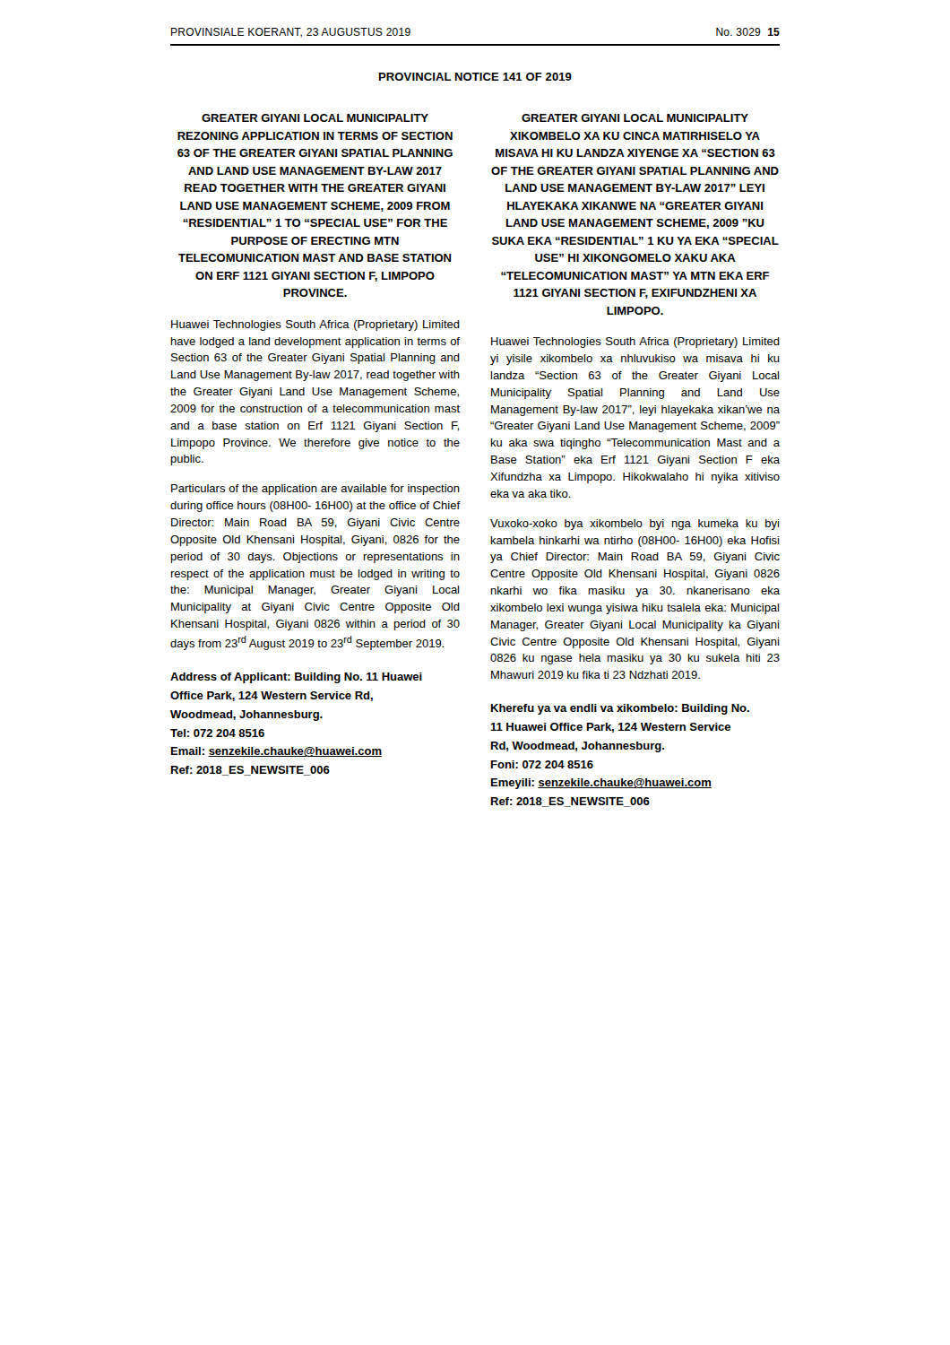PROVINSIALE KOERANT, 23 AUGUSTUS 2019
No. 3029 15
PROVINCIAL NOTICE 141 OF 2019
GREATER GIYANI LOCAL MUNICIPALITY REZONING APPLICATION IN TERMS OF SECTION 63 OF THE GREATER GIYANI SPATIAL PLANNING AND LAND USE MANAGEMENT BY-LAW 2017 READ TOGETHER WITH THE GREATER GIYANI LAND USE MANAGEMENT SCHEME, 2009 FROM “RESIDENTIAL” 1 TO “SPECIAL USE” FOR THE PURPOSE OF ERECTING MTN TELECOMUNICATION MAST AND BASE STATION ON ERF 1121 GIYANI SECTION F, LIMPOPO PROVINCE.
Huawei Technologies South Africa (Proprietary) Limited have lodged a land development application in terms of Section 63 of the Greater Giyani Spatial Planning and Land Use Management By-law 2017, read together with the Greater Giyani Land Use Management Scheme, 2009 for the construction of a telecommunication mast and a base station on Erf 1121 Giyani Section F, Limpopo Province. We therefore give notice to the public.
Particulars of the application are available for inspection during office hours (08H00- 16H00) at the office of Chief Director: Main Road BA 59, Giyani Civic Centre Opposite Old Khensani Hospital, Giyani, 0826 for the period of 30 days. Objections or representations in respect of the application must be lodged in writing to the: Municipal Manager, Greater Giyani Local Municipality at Giyani Civic Centre Opposite Old Khensani Hospital, Giyani 0826 within a period of 30 days from 23rd August 2019 to 23rd September 2019.
Address of Applicant: Building No. 11 Huawei
Office Park, 124 Western Service Rd,
Woodmead, Johannesburg.
Tel: 072 204 8516
Email: senzekile.chauke@huawei.com
Ref: 2018_ES_NEWSITE_006
GREATER GIYANI LOCAL MUNICIPALITY XIKOMBELO XA KU CINCA MATIRHISELO YA MISAVA HI KU LANDZA XIYENGE XA “SECTION 63 OF THE GREATER GIYANI SPATIAL PLANNING AND LAND USE MANAGEMENT BY-LAW 2017” LEYI HLAYEKAKA XIKANWE NA “GREATER GIYANI LAND USE MANAGEMENT SCHEME, 2009 ”KU SUKA EKA “RESIDENTIAL” 1 KU YA EKA “SPECIAL USE” HI XIKONGOMELO XAKU AKA “TELECOMUNICATION MAST” YA MTN EKA ERF 1121 GIYANI SECTION F, EXIFUNDZHENI XA LIMPOPO.
Huawei Technologies South Africa (Proprietary) Limited yi yisile xikombelo xa nhluvukiso wa misava hi ku landza “Section 63 of the Greater Giyani Local Municipality Spatial Planning and Land Use Management By-law 2017”, leyi hlayekaka xikan’we na “Greater Giyani Land Use Management Scheme, 2009” ku aka swa tiqingho “Telecommunication Mast and a Base Station” eka Erf 1121 Giyani Section F eka Xifundzha xa Limpopo. Hikokwalaho hi nyika xitiviso eka va aka tiko.
Vuxoko-xoko bya xikombelo byi nga kumeka ku byi kambela hinkarhi wa ntirho (08H00- 16H00) eka Hofisi ya Chief Director: Main Road BA 59, Giyani Civic Centre Opposite Old Khensani Hospital, Giyani 0826 nkarhi wo fika masiku ya 30. nkanerisano eka xikombelo lexi wunga yisiwa hiku tsalela eka: Municipal Manager, Greater Giyani Local Municipality ka Giyani Civic Centre Opposite Old Khensani Hospital, Giyani 0826 ku ngase hela masiku ya 30 ku sukela hiti 23 Mhawuri 2019 ku fika ti 23 Ndzhati 2019.
Kherefu ya va endli va xikombelo: Building No.
11 Huawei Office Park, 124 Western Service
Rd, Woodmead, Johannesburg.
Foni: 072 204 8516
Emeyili: senzekile.chauke@huawei.com
Ref: 2018_ES_NEWSITE_006